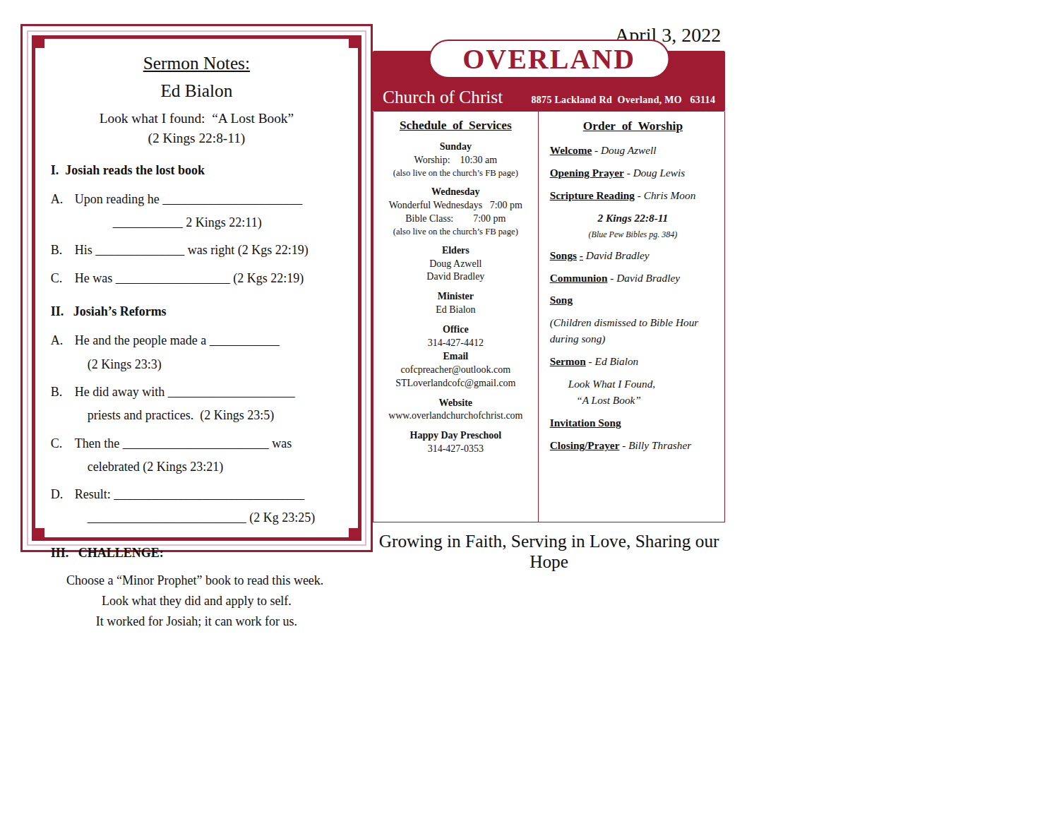Sermon Notes:
Ed Bialon
Look what I found: “A Lost Book”
(2 Kings 22:8-11)
I. Josiah reads the lost book
A. Upon reading he ______________________
___________ 2 Kings 22:11)
B. His ______________ was right (2 Kgs 22:19)
C. He was __________________ (2 Kgs 22:19)
II. Josiah’s Reforms
A. He and the people made a ___________
(2 Kings 23:3)
B. He did away with ____________________
priests and practices. (2 Kings 23:5)
C. Then the _______________________ was
celebrated (2 Kings 23:21)
D. Result: ______________________________
_________________________ (2 Kg 23:25)
III. CHALLENGE:
Choose a “Minor Prophet” book to read this week. Look what they did and apply to self.
It worked for Josiah; it can work for us.
April 3, 2022
OVERLAND
Church of Christ 8875 Lackland Rd Overland, MO 63114
Schedule of Services
Sunday Worship: 10:30 am (also live on the church’s FB page)
Wednesday Wonderful Wednesdays 7:00 pm Bible Class: 7:00 pm (also live on the church’s FB page)
Elders Doug Azwell David Bradley
Minister Ed Bialon
Office 314-427-4412 Email cofcpreacher@outlook.com STLoverlandcofc@gmail.com
Website www.overlandchurchofchrist.com
Happy Day Preschool 314-427-0353
Order of Worship
Welcome - Doug Azwell
Opening Prayer - Doug Lewis
Scripture Reading - Chris Moon
2 Kings 22:8-11
(Blue Pew Bibles pg. 384)
Songs - David Bradley
Communion - David Bradley
Song
(Children dismissed to Bible Hour during song)
Sermon - Ed Bialon
Look What I Found,
“A Lost Book”
Invitation Song
Closing/Prayer - Billy Thrasher
Growing in Faith, Serving in Love, Sharing our Hope